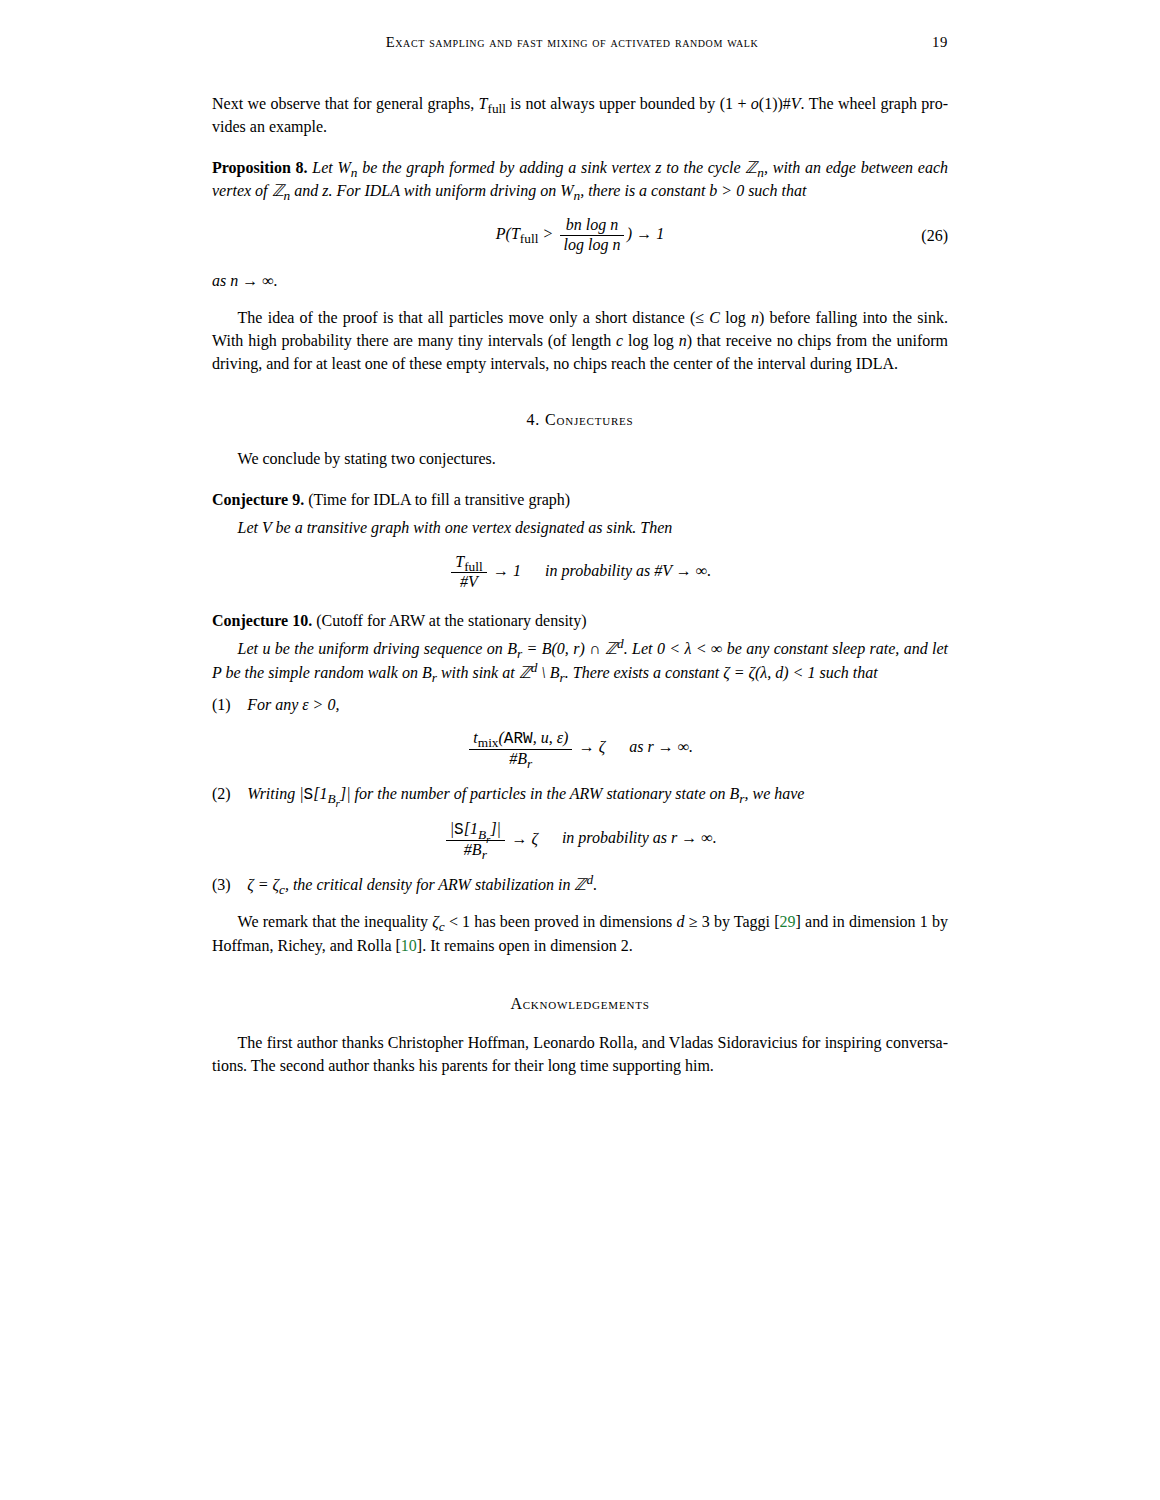Exact sampling and fast mixing of activated random walk 19
Next we observe that for general graphs, Tfull is not always upper bounded by (1 + o(1))#V. The wheel graph provides an example.
Proposition 8. Let Wn be the graph formed by adding a sink vertex z to the cycle ℤn, with an edge between each vertex of ℤn and z. For IDLA with uniform driving on Wn, there is a constant b > 0 such that
P(Tfull > bn log n log log n) → 1 (26)
as n → ∞.
The idea of the proof is that all particles move only a short distance (≤ C log n) before falling into the sink. With high probability there are many tiny intervals (of length c log log n) that receive no chips from the uniform driving, and for at least one of these empty intervals, no chips reach the center of the interval during IDLA.
4. Conjectures
We conclude by stating two conjectures.
Conjecture 9. (Time for IDLA to fill a transitive graph)
Let V be a transitive graph with one vertex designated as sink. Then
Tfull#V → 1 in probability as #V → ∞.
Conjecture 10. (Cutoff for ARW at the stationary density)
Let u be the uniform driving sequence on Br = B(0, r) ∩ ℤd. Let 0 < λ < ∞ be any constant sleep rate, and let P be the simple random walk on Br with sink at ℤd \ Br. There exists a constant ζ = ζ(λ, d) < 1 such that
(1) For any ε > 0,
tmix(ARW, u, ε)#Br → ζ as r → ∞.
(2) Writing |S[1Br]| for the number of particles in the ARW stationary state on Br, we have
|S[1Br]|#Br → ζ in probability as r → ∞.
(3) ζ = ζc, the critical density for ARW stabilization in ℤd.
We remark that the inequality ζc < 1 has been proved in dimensions d ≥ 3 by Taggi [29] and in dimension 1 by Hoffman, Richey, and Rolla [10]. It remains open in dimension 2.
Acknowledgements
The first author thanks Christopher Hoffman, Leonardo Rolla, and Vladas Sidoravicius for inspiring conversations. The second author thanks his parents for their long time supporting him.